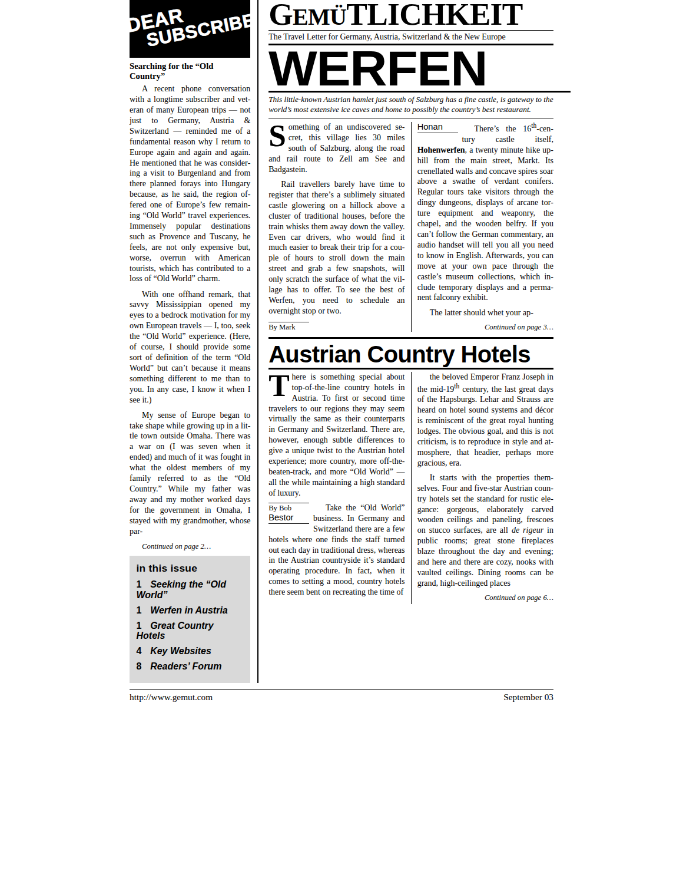DEAR SUBSCRIBER
Searching for the “Old Country”
A recent phone conversation with a longtime subscriber and veteran of many European trips — not just to Germany, Austria & Switzerland — reminded me of a fundamental reason why I return to Europe again and again and again. He mentioned that he was considering a visit to Burgenland and from there planned forays into Hungary because, as he said, the region offered one of Europe’s few remaining “Old World” travel experiences. Immensely popular destinations such as Provence and Tuscany, he feels, are not only expensive but, worse, overrun with American tourists, which has contributed to a loss of “Old World” charm.
With one offhand remark, that savvy Mississippian opened my eyes to a bedrock motivation for my own European travels — I, too, seek the “Old World” experience. (Here, of course, I should provide some sort of definition of the term “Old World” but can’t because it means something different to me than to you. In any case, I know it when I see it.)
My sense of Europe began to take shape while growing up in a little town outside Omaha. There was a war on (I was seven when it ended) and much of it was fought in what the oldest members of my family referred to as the “Old Country.” While my father was away and my mother worked days for the government in Omaha, I stayed with my grandmother, whose par-
Continued on page 2…
in this issue
1 Seeking the “Old World”
1 Werfen in Austria
1 Great Country Hotels
4 Key Websites
8 Readers’ Forum
GEMÜTLICHKEIT
The Travel Letter for Germany, Austria, Switzerland & the New Europe
WERFEN
This little-known Austrian hamlet just south of Salzburg has a fine castle, is gateway to the world’s most extensive ice caves and home to possibly the country’s best restaurant.
Something of an undiscovered secret, this village lies 30 miles south of Salzburg, along the road and rail route to Zell am See and Badgastein.
Rail travellers barely have time to register that there’s a sublimely situated castle glowering on a hillock above a cluster of traditional houses, before the train whisks them away down the valley. Even car drivers, who would find it much easier to break their trip for a couple of hours to stroll down the main street and grab a few snapshots, will only scratch the surface of what the village has to offer. To see the best of Werfen, you need to schedule an overnight stop or two.
By Mark
Honan
There’s the 16th-century castle itself, Hohenwerfen, a twenty minute hike uphill from the main street, Markt. Its crenellated walls and concave spires soar above a swathe of verdant conifers. Regular tours take visitors through the dingy dungeons, displays of arcane torture equipment and weaponry, the chapel, and the wooden belfry. If you can’t follow the German commentary, an audio handset will tell you all you need to know in English. Afterwards, you can move at your own pace through the castle’s museum collections, which include temporary displays and a permanent falconry exhibit.
The latter should whet your ap-
Continued on page 3…
Austrian Country Hotels
There is something special about top-of-the-line country hotels in Austria. To first or second time travelers to our regions they may seem virtually the same as their counterparts in Germany and Switzerland. There are, however, enough subtle differences to give a unique twist to the Austrian hotel experience; more country, more off-the-beaten-track, and more “Old World” — all the while maintaining a high standard of luxury.
By Bob
Bestor
Take the “Old World” business. In Germany and Switzerland there are a few hotels where one finds the staff turned out each day in traditional dress, whereas in the Austrian countryside it’s standard operating procedure. In fact, when it comes to setting a mood, country hotels there seem bent on recreating the time of
the beloved Emperor Franz Joseph in the mid-19th century, the last great days of the Hapsburgs. Lehar and Strauss are heard on hotel sound systems and décor is reminiscent of the great royal hunting lodges. The obvious goal, and this is not criticism, is to reproduce in style and atmosphere, that headier, perhaps more gracious, era.
It starts with the properties themselves. Four and five-star Austrian country hotels set the standard for rustic elegance: gorgeous, elaborately carved wooden ceilings and paneling, frescoes on stucco surfaces, are all de rigeur in public rooms; great stone fireplaces blaze throughout the day and evening; and here and there are cozy, nooks with vaulted ceilings. Dining rooms can be grand, high-ceilinged places
Continued on page 6…
http://www.gemut.com
September 03